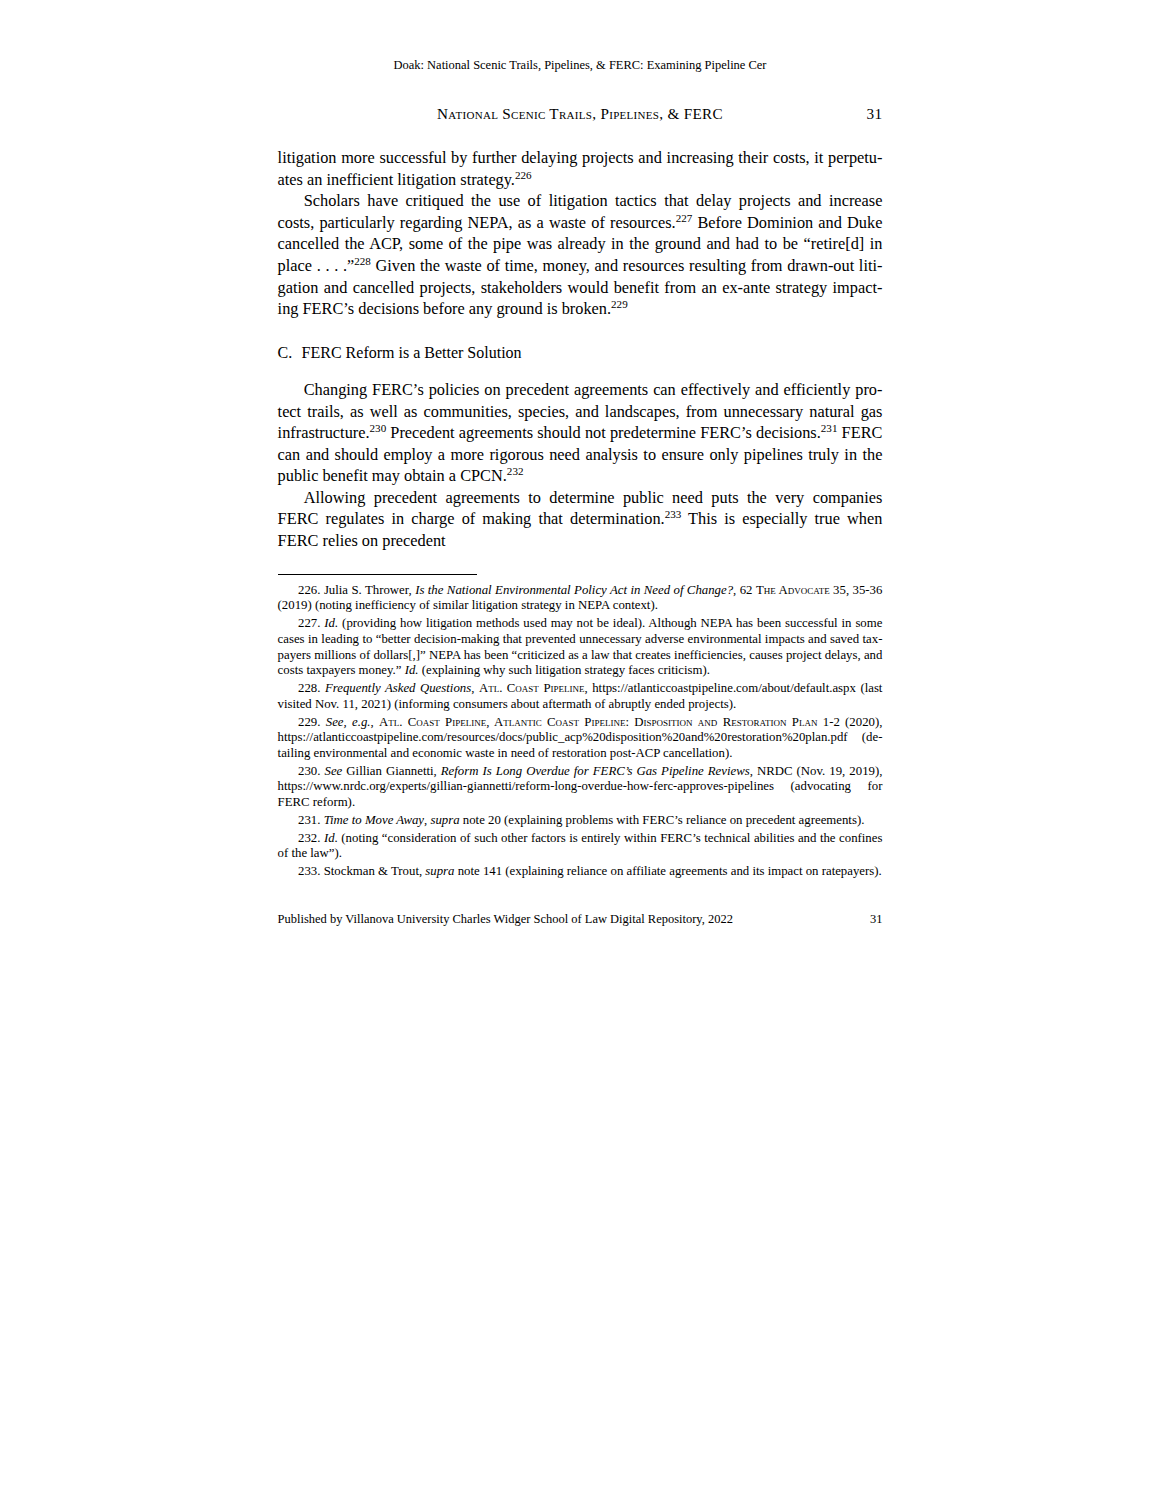Doak: National Scenic Trails, Pipelines, & FERC: Examining Pipeline Cer
National Scenic Trails, Pipelines, & FERC 31
litigation more successful by further delaying projects and increasing their costs, it perpetuates an inefficient litigation strategy.226
Scholars have critiqued the use of litigation tactics that delay projects and increase costs, particularly regarding NEPA, as a waste of resources.227 Before Dominion and Duke cancelled the ACP, some of the pipe was already in the ground and had to be “retire[d] in place . . . .”228 Given the waste of time, money, and resources resulting from drawn-out litigation and cancelled projects, stakeholders would benefit from an ex-ante strategy impacting FERC’s decisions before any ground is broken.229
C. FERC Reform is a Better Solution
Changing FERC’s policies on precedent agreements can effectively and efficiently protect trails, as well as communities, species, and landscapes, from unnecessary natural gas infrastructure.230 Precedent agreements should not predetermine FERC’s decisions.231 FERC can and should employ a more rigorous need analysis to ensure only pipelines truly in the public benefit may obtain a CPCN.232
Allowing precedent agreements to determine public need puts the very companies FERC regulates in charge of making that determination.233 This is especially true when FERC relies on precedent
226. Julia S. Thrower, Is the National Environmental Policy Act in Need of Change?, 62 The Advocate 35, 35-36 (2019) (noting inefficiency of similar litigation strategy in NEPA context).
227. Id. (providing how litigation methods used may not be ideal). Although NEPA has been successful in some cases in leading to “better decision-making that prevented unnecessary adverse environmental impacts and saved taxpayers millions of dollars[,]” NEPA has been “criticized as a law that creates inefficiencies, causes project delays, and costs taxpayers money.” Id. (explaining why such litigation strategy faces criticism).
228. Frequently Asked Questions, Atl. Coast Pipeline, https://atlanticcoastpipeline.com/about/default.aspx (last visited Nov. 11, 2021) (informing consumers about aftermath of abruptly ended projects).
229. See, e.g., Atl. Coast Pipeline, Atlantic Coast Pipeline: Disposition and Restoration Plan 1-2 (2020), https://atlanticcoastpipeline.com/resources/docs/public_acp%20disposition%20and%20restoration%20plan.pdf (detailing environmental and economic waste in need of restoration post-ACP cancellation).
230. See Gillian Giannetti, Reform Is Long Overdue for FERC’s Gas Pipeline Reviews, NRDC (Nov. 19, 2019), https://www.nrdc.org/experts/gillian-giannetti/reform-long-overdue-how-ferc-approves-pipelines (advocating for FERC reform).
231. Time to Move Away, supra note 20 (explaining problems with FERC’s reliance on precedent agreements).
232. Id. (noting “consideration of such other factors is entirely within FERC’s technical abilities and the confines of the law”).
233. Stockman & Trout, supra note 141 (explaining reliance on affiliate agreements and its impact on ratepayers).
Published by Villanova University Charles Widger School of Law Digital Repository, 2022 31